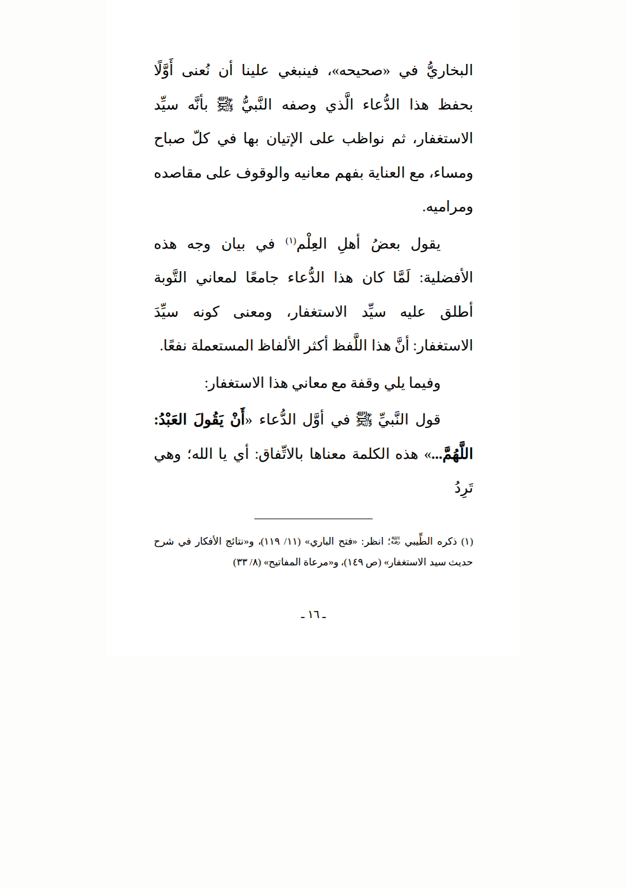البخاريُّ في «صحيحه»، فينبغي علينا أن نُعنى أَوَّلًا بحفظ هذا الدُّعاء الَّذي وصفه النَّبيُّ ﷺ بأنَّه سيِّد الاستغفار، ثم نواظب على الإتيان بها في كلّ صباح ومساء، مع العناية بفهم معانيه والوقوف على مقاصده ومراميه.
يقول بعضُ أهلِ العِلْم(١) في بيان وجه هذه الأفضلية: لَمَّا كان هذا الدُّعاء جامعًا لمعاني التَّوبة أطلق عليه سيِّد الاستغفار، ومعنى كونه سيِّدَ الاستغفار: أنَّ هذا اللَّفظ أكثر الألفاظ المستعملة نفعًا.
وفيما يلي وقفة مع معاني هذا الاستغفار:
قول النَّبيِّ ﷺ في أوَّل الدُّعاء «أَنْ يَقُولَ العَبْدُ: اللَّهُمَّ...» هذه الكلمة معناها بالاتِّفاق: أي يا الله؛ وهي تَرِدُ
(١) ذكره الطِّيبي ﵀؛ انظر: «فتح الباري» (١١/ ١١٩)، و«نتائج الأفكار في شرح حديث سيد الاستغفار» (ص ١٤٩)، و«مرعاة المفاتيح» (٨/ ٣٣)
ـ ١٦ ـ